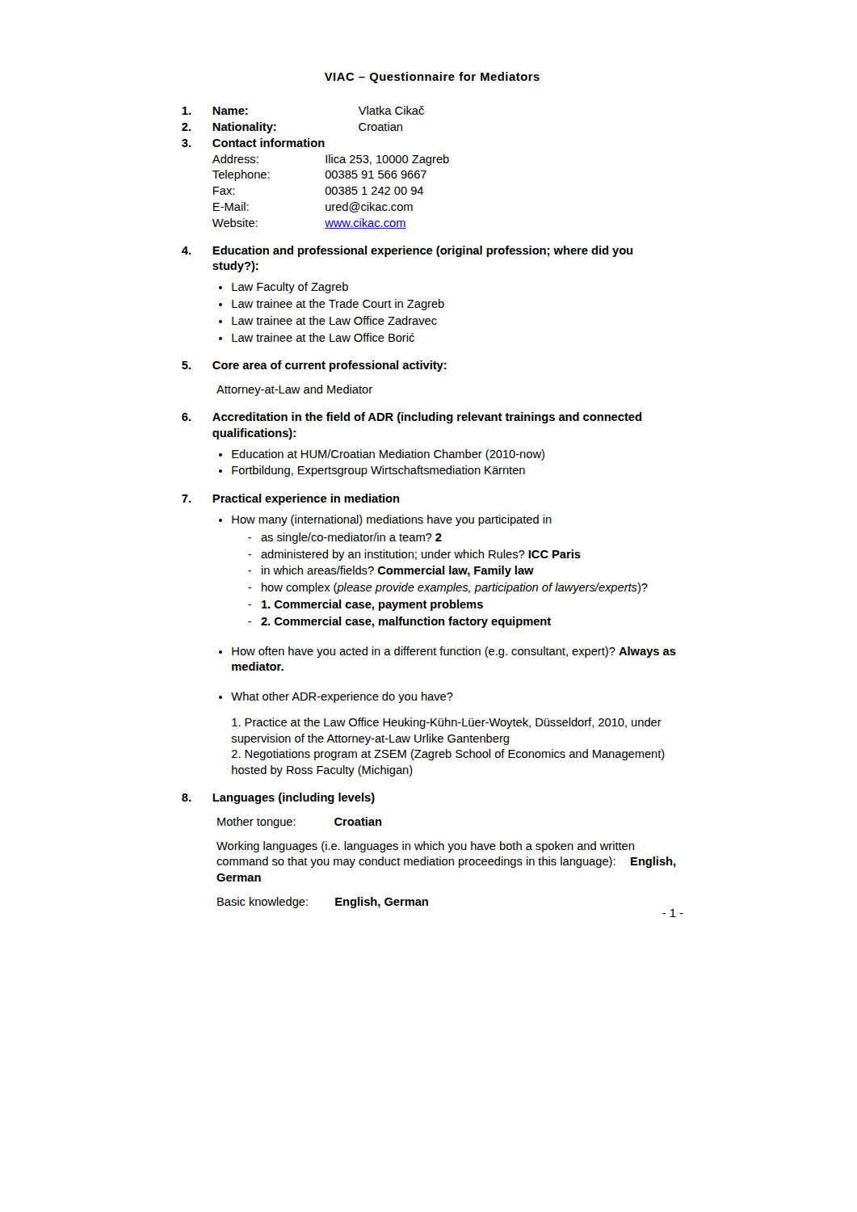VIAC – Questionnaire for Mediators
Name: Vlatka Cikač
Nationality: Croatian
Contact information
| Address: | Ilica 253, 10000 Zagreb |
| Telephone: | 00385 91 566 9667 |
| Fax: | 00385 1 242 00 94 |
| E-Mail: | ured@cikac.com |
| Website: | www.cikac.com |
Education and professional experience (original profession; where did you study?):
Law Faculty of Zagreb
Law trainee at the Trade Court in Zagreb
Law trainee at the Law Office Zadravec
Law trainee at the Law Office Borić
Core area of current professional activity:
Attorney-at-Law and Mediator
Accreditation in the field of ADR (including relevant trainings and connected qualifications):
Education at HUM/Croatian Mediation Chamber (2010-now)
Fortbildung, Expertsgroup Wirtschaftsmediation Kärnten
Practical experience in mediation
How many (international) mediations have you participated in
as single/co-mediator/in a team? 2
administered by an institution; under which Rules? ICC Paris
in which areas/fields? Commercial law, Family law
how complex (please provide examples, participation of lawyers/experts)?
1. Commercial case, payment problems
2. Commercial case, malfunction factory equipment
How often have you acted in a different function (e.g. consultant, expert)? Always as mediator.
What other ADR-experience do you have?
1. Practice at the Law Office Heuking-Kühn-Lüer-Woytek, Düsseldorf, 2010, under supervision of the Attorney-at-Law Urlike Gantenberg
2. Negotiations program at ZSEM (Zagreb School of Economics and Management) hosted by Ross Faculty (Michigan)
Languages (including levels)
Mother tongue: Croatian
Working languages (i.e. languages in which you have both a spoken and written command so that you may conduct mediation proceedings in this language): English, German
Basic knowledge: English, German
- 1 -